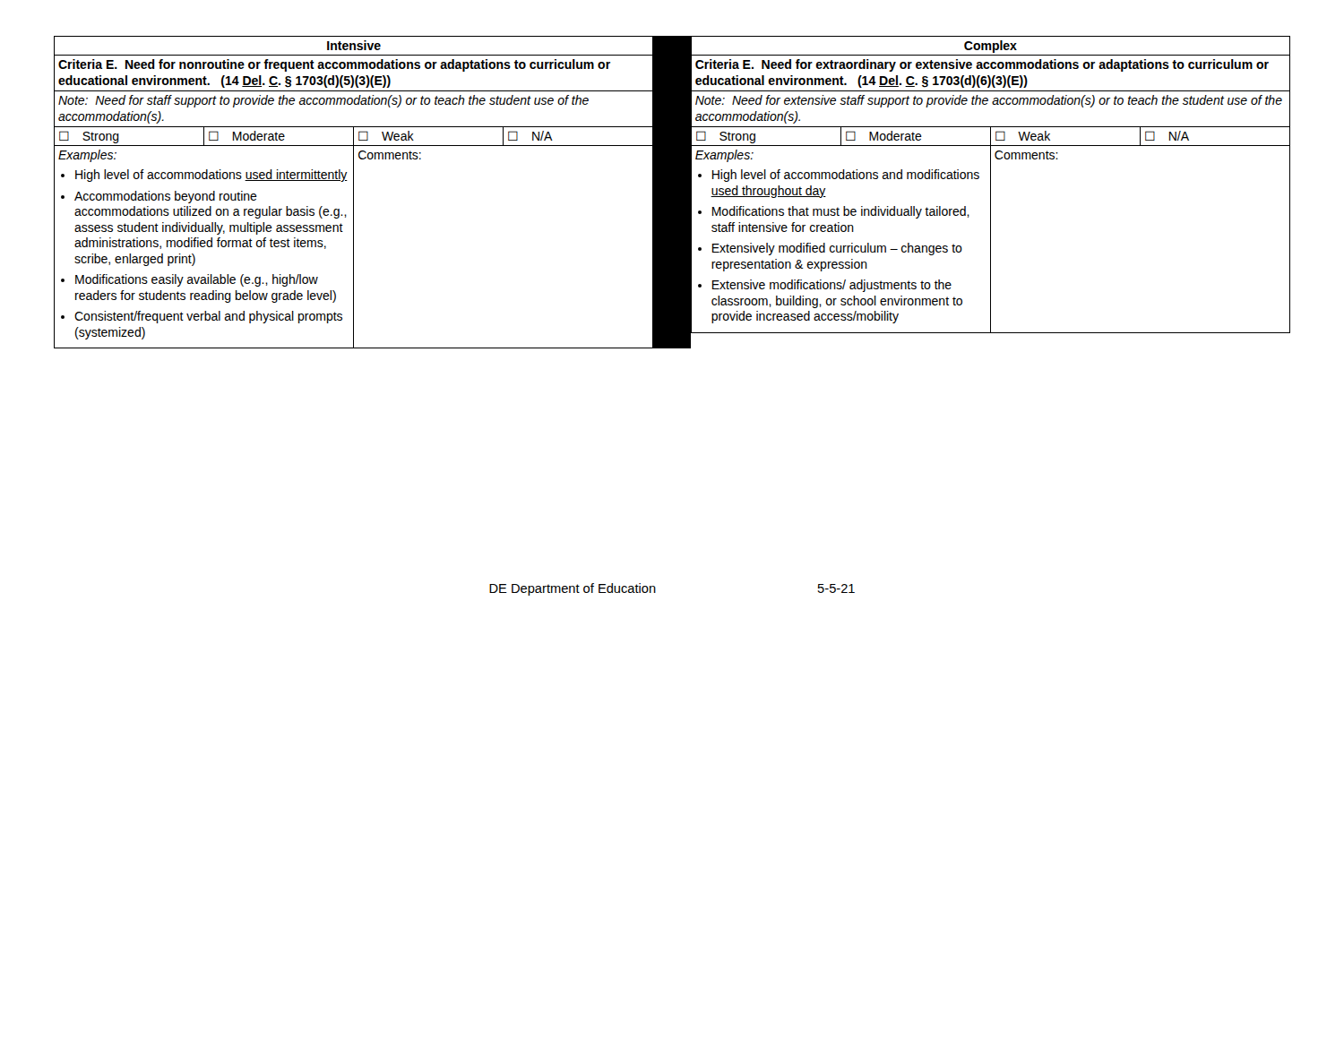| / Intensive / / Criteria E. Need for nonroutine or frequent accommodations or adaptations to curriculum or educational environment. (14 Del . C . § 1703(d)(5)(3)(E)) / / Note: Need for staff support to provide the accommodation(s) or to teach the student use of the accommodation(s). / / ☐ Strong / ☐ Moderate / ☐ Weak / ☐ N/A / / Examples: High level of accommodations used intermittently Accommodations beyond routine accommodations utilized on a regular basis (e.g., assess student individually, multiple assessment administrations, modified format of test items, scribe, enlarged print) Modifications easily available (e.g., high/low readers for students reading below grade level) Consistent/frequent verbal and physical prompts (systemized) / Comments: / | | / Complex / / Criteria E. Need for extraordinary or extensive accommodations or adaptations to curriculum or educational environment. (14 Del . C . § 1703(d)(6)(3)(E)) / / Note: Need for extensive staff support to provide the accommodation(s) or to teach the student use of the accommodation(s). / / ☐ Strong / ☐ Moderate / ☐ Weak / ☐ N/A / / Examples: High level of accommodations and modifications used throughout day Modifications that must be individually tailored, staff intensive for creation Extensively modified curriculum – changes to representation & expression Extensive modifications/ adjustments to the classroom, building, or school environment to provide increased access/mobility / Comments: / |
DE Department of Education 5-5-21